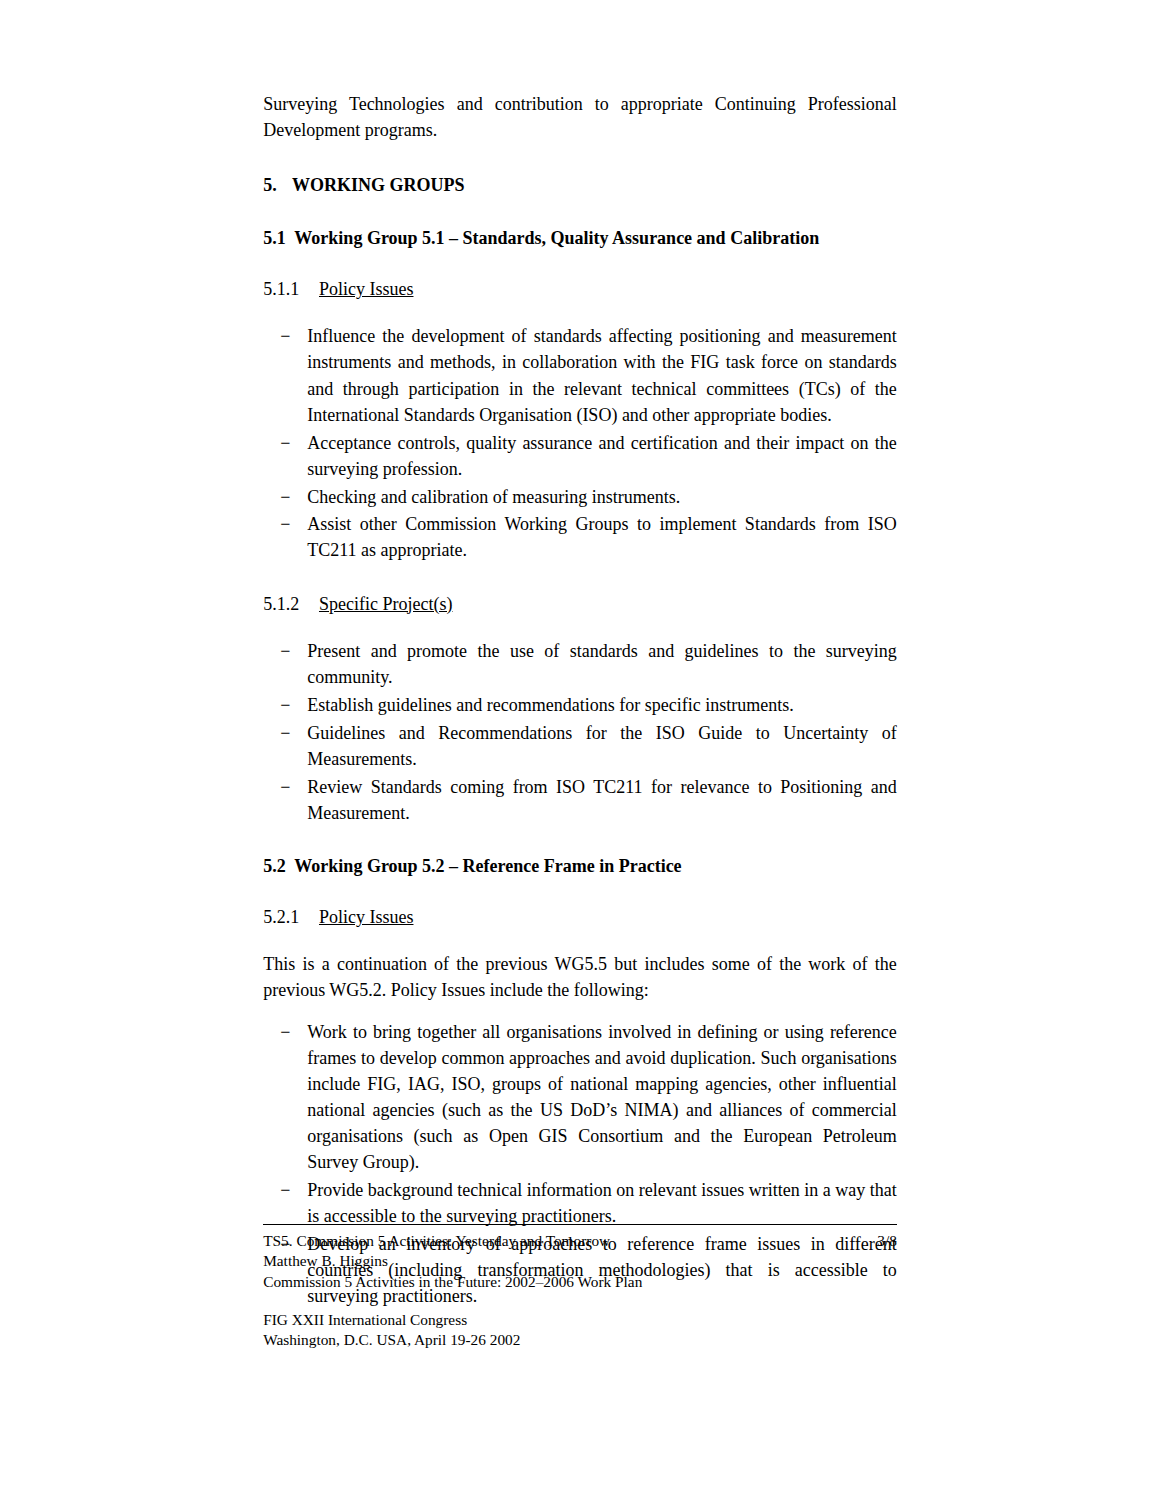Surveying Technologies and contribution to appropriate Continuing Professional Development programs.
5. WORKING GROUPS
5.1 Working Group 5.1 – Standards, Quality Assurance and Calibration
5.1.1 Policy Issues
Influence the development of standards affecting positioning and measurement instruments and methods, in collaboration with the FIG task force on standards and through participation in the relevant technical committees (TCs) of the International Standards Organisation (ISO) and other appropriate bodies.
Acceptance controls, quality assurance and certification and their impact on the surveying profession.
Checking and calibration of measuring instruments.
Assist other Commission Working Groups to implement Standards from ISO TC211 as appropriate.
5.1.2 Specific Project(s)
Present and promote the use of standards and guidelines to the surveying community.
Establish guidelines and recommendations for specific instruments.
Guidelines and Recommendations for the ISO Guide to Uncertainty of Measurements.
Review Standards coming from ISO TC211 for relevance to Positioning and Measurement.
5.2 Working Group 5.2 – Reference Frame in Practice
5.2.1 Policy Issues
This is a continuation of the previous WG5.5 but includes some of the work of the previous WG5.2. Policy Issues include the following:
Work to bring together all organisations involved in defining or using reference frames to develop common approaches and avoid duplication. Such organisations include FIG, IAG, ISO, groups of national mapping agencies, other influential national agencies (such as the US DoD’s NIMA) and alliances of commercial organisations (such as Open GIS Consortium and the European Petroleum Survey Group).
Provide background technical information on relevant issues written in a way that is accessible to the surveying practitioners.
Develop an inventory of approaches to reference frame issues in different countries (including transformation methodologies) that is accessible to surveying practitioners.
TS5. Commission 5 Activities: Yesterday and Tomorrow
3/8
Matthew B. Higgins
Commission 5 Activities in the Future: 2002–2006 Work Plan
FIG XXII International Congress
Washington, D.C. USA, April 19-26 2002